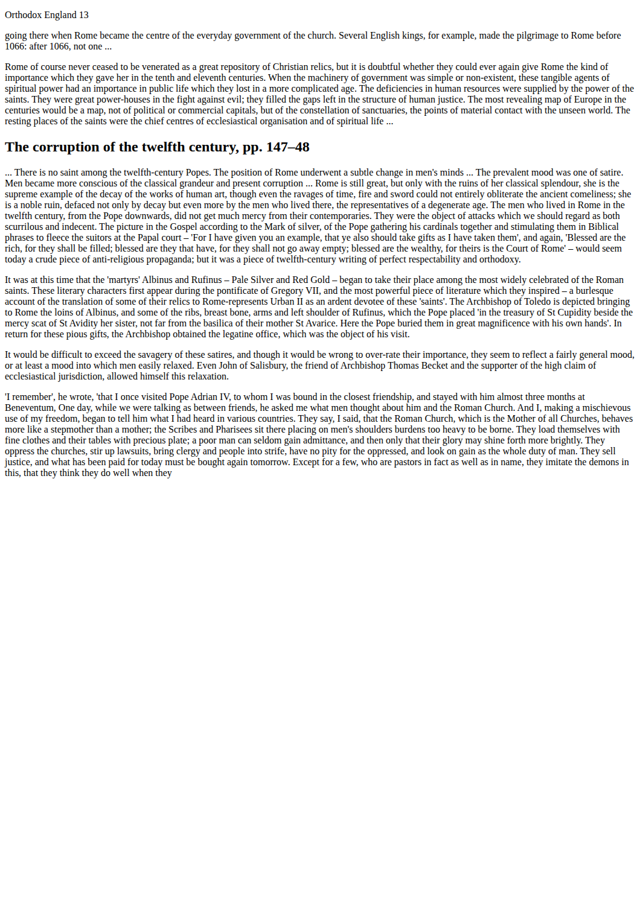Orthodox England 13
going there when Rome became the centre of the everyday government of the church. Several English kings, for example, made the pilgrimage to Rome before 1066: after 1066, not one ...
Rome of course never ceased to be venerated as a great repository of Christian relics, but it is doubtful whether they could ever again give Rome the kind of importance which they gave her in the tenth and eleventh centuries. When the machinery of government was simple or non-existent, these tangible agents of spiritual power had an importance in public life which they lost in a more complicated age. The deficiencies in human resources were supplied by the power of the saints. They were great power-houses in the fight against evil; they filled the gaps left in the structure of human justice. The most revealing map of Europe in the centuries would be a map, not of political or commercial capitals, but of the constellation of sanctuaries, the points of material contact with the unseen world. The resting places of the saints were the chief centres of ecclesiastical organisation and of spiritual life ...
The corruption of the twelfth century, pp. 147–48
... There is no saint among the twelfth-century Popes. The position of Rome underwent a subtle change in men's minds ... The prevalent mood was one of satire. Men became more conscious of the classical grandeur and present corruption ... Rome is still great, but only with the ruins of her classical splendour, she is the supreme example of the decay of the works of human art, though even the ravages of time, fire and sword could not entirely obliterate the ancient comeliness; she is a noble ruin, defaced not only by decay but even more by the men who lived there, the representatives of a degenerate age. The men who lived in Rome in the twelfth century, from the Pope downwards, did not get much mercy from their contemporaries. They were the object of attacks which we should regard as both scurrilous and indecent. The picture in the Gospel according to the Mark of silver, of the Pope gathering his cardinals together and stimulating them in Biblical phrases to fleece the suitors at the Papal court – 'For I have given you an example, that ye also should take gifts as I have taken them', and again, 'Blessed are the rich, for they shall be filled; blessed are they that have, for they shall not go away empty; blessed are the wealthy, for theirs is the Court of Rome' – would seem today a crude piece of anti-religious propaganda; but it was a piece of twelfth-century writing of perfect respectability and orthodoxy.
It was at this time that the 'martyrs' Albinus and Rufinus – Pale Silver and Red Gold – began to take their place among the most widely celebrated of the Roman saints. These literary characters first appear during the pontificate of Gregory VII, and the most powerful piece of literature which they inspired – a burlesque account of the translation of some of their relics to Rome-represents Urban II as an ardent devotee of these 'saints'. The Archbishop of Toledo is depicted bringing to Rome the loins of Albinus, and some of the ribs, breast bone, arms and left shoulder of Rufinus, which the Pope placed 'in the treasury of St Cupidity beside the mercy scat of St Avidity her sister, not far from the basilica of their mother St Avarice. Here the Pope buried them in great magnificence with his own hands'. In return for these pious gifts, the Archbishop obtained the legatine office, which was the object of his visit.
It would be difficult to exceed the savagery of these satires, and though it would be wrong to over-rate their importance, they seem to reflect a fairly general mood, or at least a mood into which men easily relaxed. Even John of Salisbury, the friend of Archbishop Thomas Becket and the supporter of the high claim of ecclesiastical jurisdiction, allowed himself this relaxation.
'I remember', he wrote, 'that I once visited Pope Adrian IV, to whom I was bound in the closest friendship, and stayed with him almost three months at Beneventum, One day, while we were talking as between friends, he asked me what men thought about him and the Roman Church. And I, making a mischievous use of my freedom, began to tell him what I had heard in various countries. They say, I said, that the Roman Church, which is the Mother of all Churches, behaves more like a stepmother than a mother; the Scribes and Pharisees sit there placing on men's shoulders burdens too heavy to be borne. They load themselves with fine clothes and their tables with precious plate; a poor man can seldom gain admittance, and then only that their glory may shine forth more brightly. They oppress the churches, stir up lawsuits, bring clergy and people into strife, have no pity for the oppressed, and look on gain as the whole duty of man. They sell justice, and what has been paid for today must be bought again tomorrow. Except for a few, who are pastors in fact as well as in name, they imitate the demons in this, that they think they do well when they